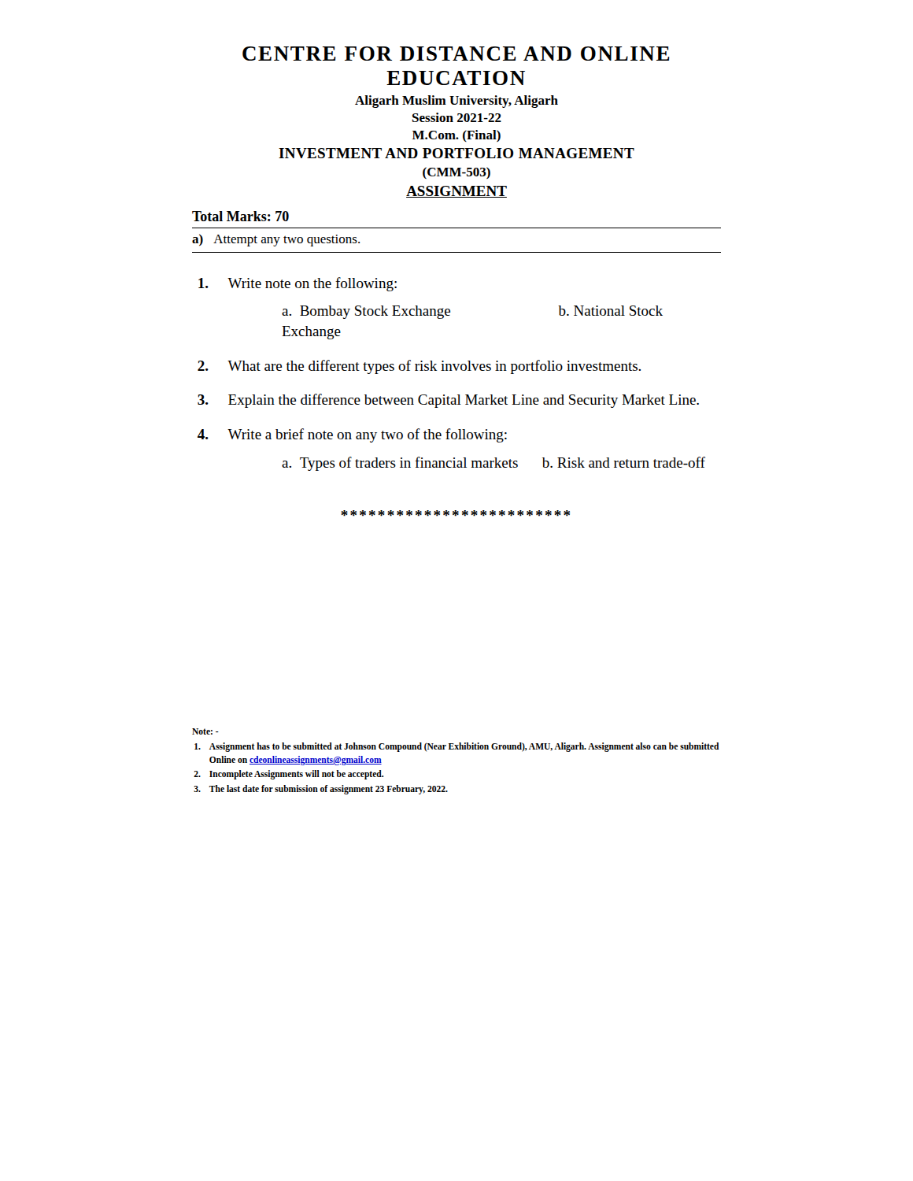CENTRE FOR DISTANCE AND ONLINE EDUCATION
Aligarh Muslim University, Aligarh
Session 2021-22
M.Com. (Final)
INVESTMENT AND PORTFOLIO MANAGEMENT
(CMM-503)
ASSIGNMENT
Total Marks: 70
a) Attempt any two questions.
Write note on the following:
a. Bombay Stock Exchange b. National Stock Exchange
What are the different types of risk involves in portfolio investments.
Explain the difference between Capital Market Line and Security Market Line.
Write a brief note on any two of the following:
a. Types of traders in financial markets b. Risk and return trade-off
*************************
Note: -
Assignment has to be submitted at Johnson Compound (Near Exhibition Ground), AMU, Aligarh. Assignment also can be submitted Online on cdeonlineassignments@gmail.com
Incomplete Assignments will not be accepted.
The last date for submission of assignment 23 February, 2022.